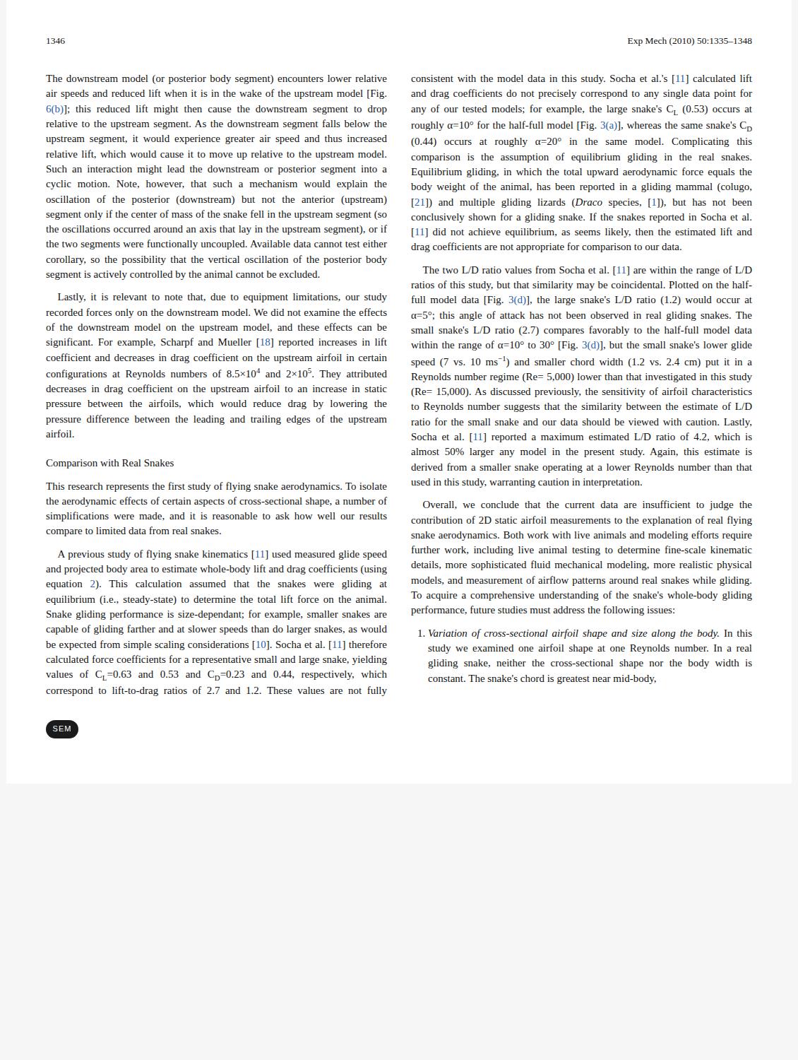1346 Exp Mech (2010) 50:1335–1348
The downstream model (or posterior body segment) encounters lower relative air speeds and reduced lift when it is in the wake of the upstream model [Fig. 6(b)]; this reduced lift might then cause the downstream segment to drop relative to the upstream segment. As the downstream segment falls below the upstream segment, it would experience greater air speed and thus increased relative lift, which would cause it to move up relative to the upstream model. Such an interaction might lead the downstream or posterior segment into a cyclic motion. Note, however, that such a mechanism would explain the oscillation of the posterior (downstream) but not the anterior (upstream) segment only if the center of mass of the snake fell in the upstream segment (so the oscillations occurred around an axis that lay in the upstream segment), or if the two segments were functionally uncoupled. Available data cannot test either corollary, so the possibility that the vertical oscillation of the posterior body segment is actively controlled by the animal cannot be excluded.
Lastly, it is relevant to note that, due to equipment limitations, our study recorded forces only on the downstream model. We did not examine the effects of the downstream model on the upstream model, and these effects can be significant. For example, Scharpf and Mueller [18] reported increases in lift coefficient and decreases in drag coefficient on the upstream airfoil in certain configurations at Reynolds numbers of 8.5×104 and 2×105. They attributed decreases in drag coefficient on the upstream airfoil to an increase in static pressure between the airfoils, which would reduce drag by lowering the pressure difference between the leading and trailing edges of the upstream airfoil.
Comparison with Real Snakes
This research represents the first study of flying snake aerodynamics. To isolate the aerodynamic effects of certain aspects of cross-sectional shape, a number of simplifications were made, and it is reasonable to ask how well our results compare to limited data from real snakes.
A previous study of flying snake kinematics [11] used measured glide speed and projected body area to estimate whole-body lift and drag coefficients (using equation 2). This calculation assumed that the snakes were gliding at equilibrium (i.e., steady-state) to determine the total lift force on the animal. Snake gliding performance is size-dependant; for example, smaller snakes are capable of gliding farther and at slower speeds than do larger snakes, as would be expected from simple scaling considerations [10]. Socha et al. [11] therefore calculated force coefficients for a representative small and large snake, yielding values of CL=0.63 and 0.53 and CD=0.23 and 0.44, respectively, which correspond to lift-to-drag ratios of 2.7 and 1.2. These values are not fully consistent with the model data in this study. Socha et al.'s [11] calculated lift and drag coefficients do not precisely correspond to any single data point for any of our tested models; for example, the large snake's CL (0.53) occurs at roughly α=10° for the half-full model [Fig. 3(a)], whereas the same snake's CD (0.44) occurs at roughly α=20° in the same model. Complicating this comparison is the assumption of equilibrium gliding in the real snakes. Equilibrium gliding, in which the total upward aerodynamic force equals the body weight of the animal, has been reported in a gliding mammal (colugo, [21]) and multiple gliding lizards (Draco species, [1]), but has not been conclusively shown for a gliding snake. If the snakes reported in Socha et al. [11] did not achieve equilibrium, as seems likely, then the estimated lift and drag coefficients are not appropriate for comparison to our data.
The two L/D ratio values from Socha et al. [11] are within the range of L/D ratios of this study, but that similarity may be coincidental. Plotted on the half-full model data [Fig. 3(d)], the large snake's L/D ratio (1.2) would occur at α=5°; this angle of attack has not been observed in real gliding snakes. The small snake's L/D ratio (2.7) compares favorably to the half-full model data within the range of α=10° to 30° [Fig. 3(d)], but the small snake's lower glide speed (7 vs. 10 ms−1) and smaller chord width (1.2 vs. 2.4 cm) put it in a Reynolds number regime (Re= 5,000) lower than that investigated in this study (Re= 15,000). As discussed previously, the sensitivity of airfoil characteristics to Reynolds number suggests that the similarity between the estimate of L/D ratio for the small snake and our data should be viewed with caution. Lastly, Socha et al. [11] reported a maximum estimated L/D ratio of 4.2, which is almost 50% larger any model in the present study. Again, this estimate is derived from a smaller snake operating at a lower Reynolds number than that used in this study, warranting caution in interpretation.
Overall, we conclude that the current data are insufficient to judge the contribution of 2D static airfoil measurements to the explanation of real flying snake aerodynamics. Both work with live animals and modeling efforts require further work, including live animal testing to determine fine-scale kinematic details, more sophisticated fluid mechanical modeling, more realistic physical models, and measurement of airflow patterns around real snakes while gliding. To acquire a comprehensive understanding of the snake's whole-body gliding performance, future studies must address the following issues:
Variation of cross-sectional airfoil shape and size along the body. In this study we examined one airfoil shape at one Reynolds number. In a real gliding snake, neither the cross-sectional shape nor the body width is constant. The snake's chord is greatest near mid-body,
SEM